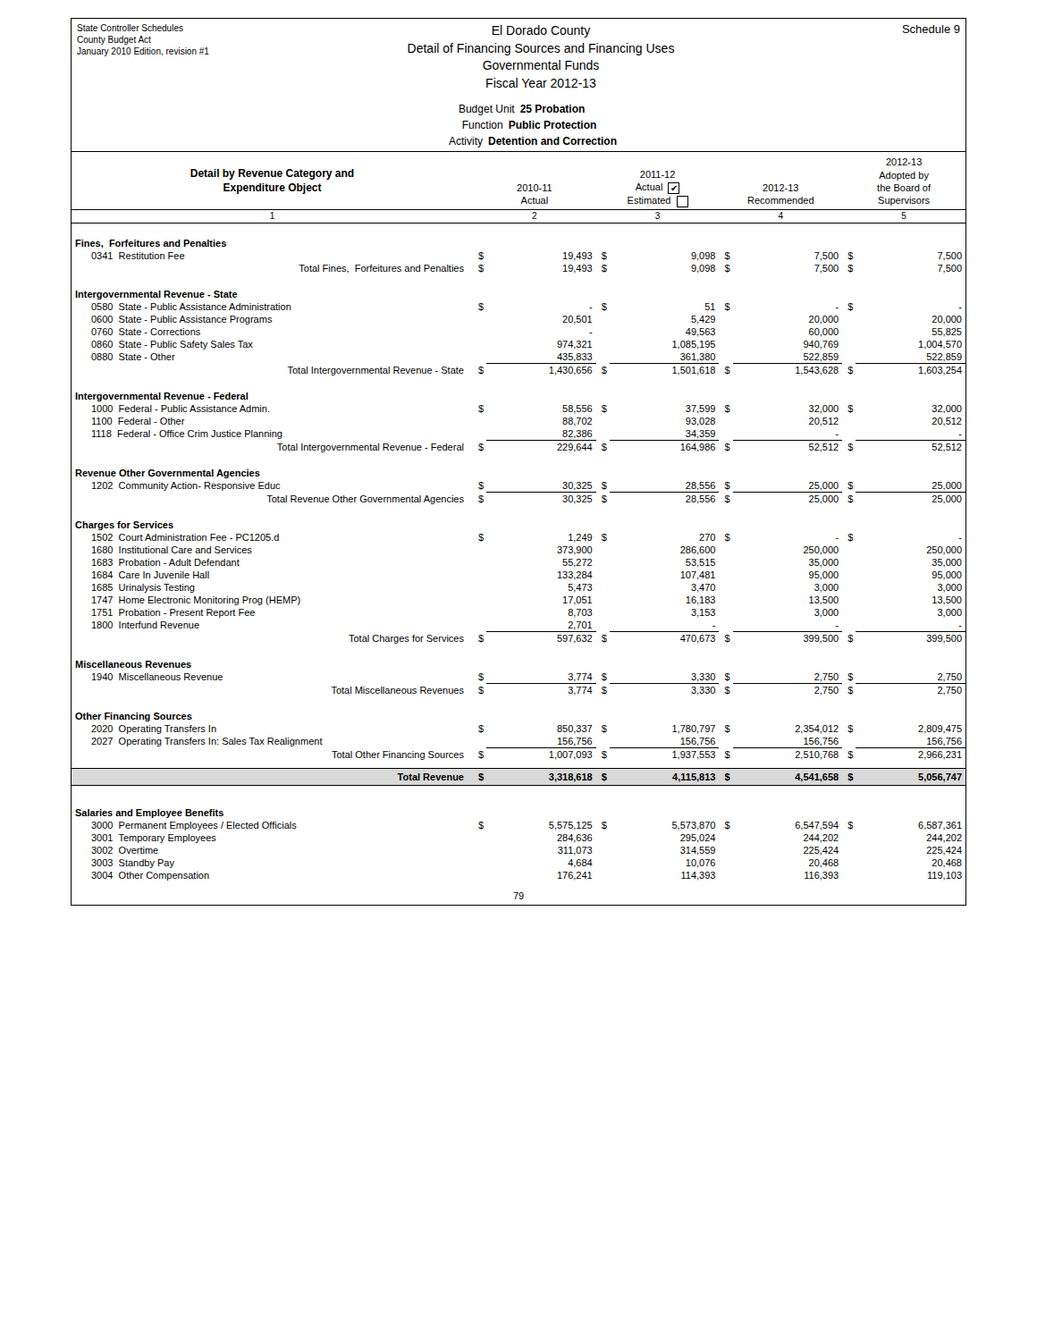| State Controller Schedules County Budget Act January 2010 Edition, revision #1 | El Dorado County Detail of Financing Sources and Financing Uses Governmental Funds Fiscal Year 2012-13 | Schedule 9 |
Budget Unit 25 Probation
Function Public Protection
Activity Detention and Correction
| Detail by Revenue Category and Expenditure Object | 2010-11 Actual | 2011-12 Actual ✔ Estimated | 2012-13 Recommended | 2012-13 Adopted by the Board of Supervisors |
| 1 | 2 | 3 | 4 | 5 |
| Fines, Forfeitures and Penalties | | | | | | | | |
| 0341 Restitution Fee | $ | 19,493 | $ | 9,098 | $ | 7,500 | $ | 7,500 |
| Total Fines, Forfeitures and Penalties | $ | 19,493 | $ | 9,098 | $ | 7,500 | $ | 7,500 |
| Intergovernmental Revenue - State | | | | | | | | |
| 0580 State - Public Assistance Administration | $ | - | $ | 51 | $ | - | $ | - |
| 0600 State - Public Assistance Programs | | 20,501 | | 5,429 | | 20,000 | | 20,000 |
| 0760 State - Corrections | | - | | 49,563 | | 60,000 | | 55,825 |
| 0860 State - Public Safety Sales Tax | | 974,321 | | 1,085,195 | | 940,769 | | 1,004,570 |
| 0880 State - Other | | 435,833 | | 361,380 | | 522,859 | | 522,859 |
| Total Intergovernmental Revenue - State | $ | 1,430,656 | $ | 1,501,618 | $ | 1,543,628 | $ | 1,603,254 |
| Intergovernmental Revenue - Federal | | | | | | | | |
| 1000 Federal - Public Assistance Admin. | $ | 58,556 | $ | 37,599 | $ | 32,000 | $ | 32,000 |
| 1100 Federal - Other | | 88,702 | | 93,028 | | 20,512 | | 20,512 |
| 1118 Federal - Office Crim Justice Planning | | 82,386 | | 34,359 | | - | | - |
| Total Intergovernmental Revenue - Federal | $ | 229,644 | $ | 164,986 | $ | 52,512 | $ | 52,512 |
| Revenue Other Governmental Agencies | | | | | | | | |
| 1202 Community Action- Responsive Educ | $ | 30,325 | $ | 28,556 | $ | 25,000 | $ | 25,000 |
| Total Revenue Other Governmental Agencies | $ | 30,325 | $ | 28,556 | $ | 25,000 | $ | 25,000 |
| Charges for Services | | | | | | | | |
| 1502 Court Administration Fee - PC1205.d | $ | 1,249 | $ | 270 | $ | - | $ | - |
| 1680 Institutional Care and Services | | 373,900 | | 286,600 | | 250,000 | | 250,000 |
| 1683 Probation - Adult Defendant | | 55,272 | | 53,515 | | 35,000 | | 35,000 |
| 1684 Care In Juvenile Hall | | 133,284 | | 107,481 | | 95,000 | | 95,000 |
| 1685 Urinalysis Testing | | 5,473 | | 3,470 | | 3,000 | | 3,000 |
| 1747 Home Electronic Monitoring Prog (HEMP) | | 17,051 | | 16,183 | | 13,500 | | 13,500 |
| 1751 Probation - Present Report Fee | | 8,703 | | 3,153 | | 3,000 | | 3,000 |
| 1800 Interfund Revenue | | 2,701 | | - | | - | | - |
| Total Charges for Services | $ | 597,632 | $ | 470,673 | $ | 399,500 | $ | 399,500 |
| Miscellaneous Revenues | | | | | | | | |
| 1940 Miscellaneous Revenue | $ | 3,774 | $ | 3,330 | $ | 2,750 | $ | 2,750 |
| Total Miscellaneous Revenues | $ | 3,774 | $ | 3,330 | $ | 2,750 | $ | 2,750 |
| Other Financing Sources | | | | | | | | |
| 2020 Operating Transfers In | $ | 850,337 | $ | 1,780,797 | $ | 2,354,012 | $ | 2,809,475 |
| 2027 Operating Transfers In: Sales Tax Realignment | | 156,756 | | 156,756 | | 156,756 | | 156,756 |
| Total Other Financing Sources | $ | 1,007,093 | $ | 1,937,553 | $ | 2,510,768 | $ | 2,966,231 |
| Total Revenue | $ | 3,318,618 | $ | 4,115,813 | $ | 4,541,658 | $ | 5,056,747 |
| Salaries and Employee Benefits | | | | | | | | |
| 3000 Permanent Employees / Elected Officials | $ | 5,575,125 | $ | 5,573,870 | $ | 6,547,594 | $ | 6,587,361 |
| 3001 Temporary Employees | | 284,636 | | 295,024 | | 244,202 | | 244,202 |
| 3002 Overtime | | 311,073 | | 314,559 | | 225,424 | | 225,424 |
| 3003 Standby Pay | | 4,684 | | 10,076 | | 20,468 | | 20,468 |
| 3004 Other Compensation | | 176,241 | | 114,393 | | 116,393 | | 119,103 |
79